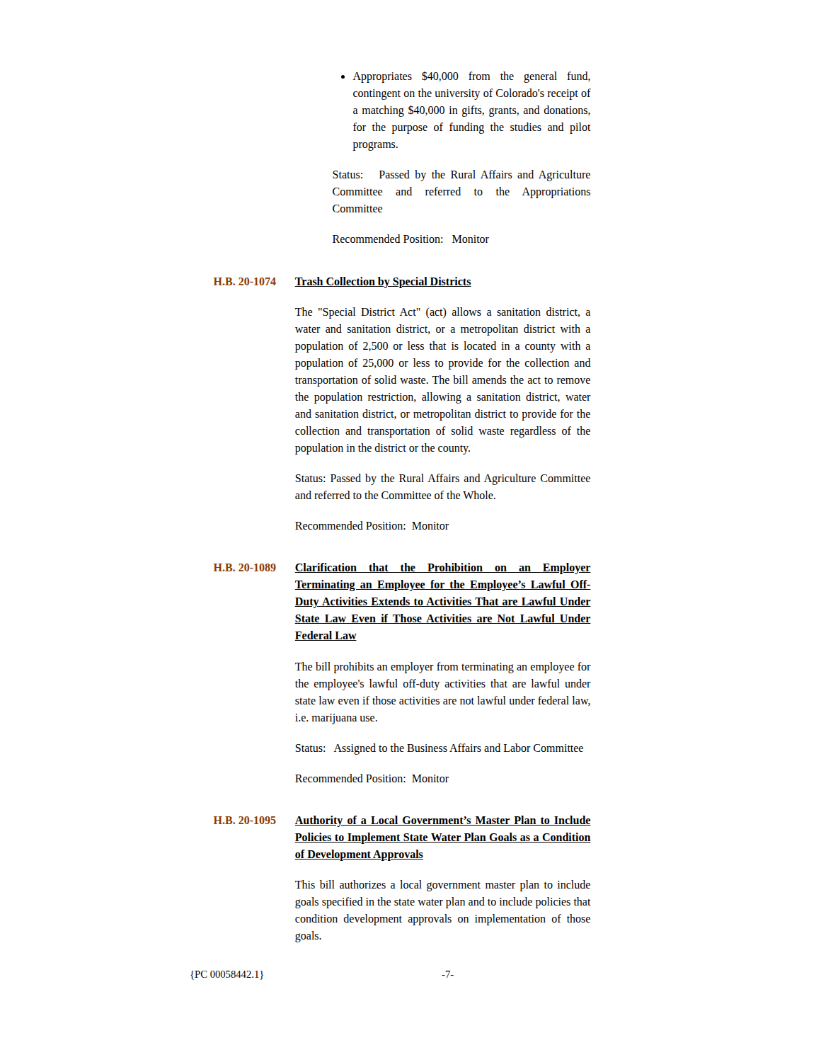Appropriates $40,000 from the general fund, contingent on the university of Colorado's receipt of a matching $40,000 in gifts, grants, and donations, for the purpose of funding the studies and pilot programs.
Status: Passed by the Rural Affairs and Agriculture Committee and referred to the Appropriations Committee
Recommended Position: Monitor
H.B. 20-1074
Trash Collection by Special Districts
The "Special District Act" (act) allows a sanitation district, a water and sanitation district, or a metropolitan district with a population of 2,500 or less that is located in a county with a population of 25,000 or less to provide for the collection and transportation of solid waste. The bill amends the act to remove the population restriction, allowing a sanitation district, water and sanitation district, or metropolitan district to provide for the collection and transportation of solid waste regardless of the population in the district or the county.
Status: Passed by the Rural Affairs and Agriculture Committee and referred to the Committee of the Whole.
Recommended Position: Monitor
H.B. 20-1089
Clarification that the Prohibition on an Employer Terminating an Employee for the Employee’s Lawful Off-Duty Activities Extends to Activities That are Lawful Under State Law Even if Those Activities are Not Lawful Under Federal Law
The bill prohibits an employer from terminating an employee for the employee's lawful off-duty activities that are lawful under state law even if those activities are not lawful under federal law, i.e. marijuana use.
Status: Assigned to the Business Affairs and Labor Committee
Recommended Position: Monitor
H.B. 20-1095
Authority of a Local Government’s Master Plan to Include Policies to Implement State Water Plan Goals as a Condition of Development Approvals
This bill authorizes a local government master plan to include goals specified in the state water plan and to include policies that condition development approvals on implementation of those goals.
{PC 00058442.1}
-7-